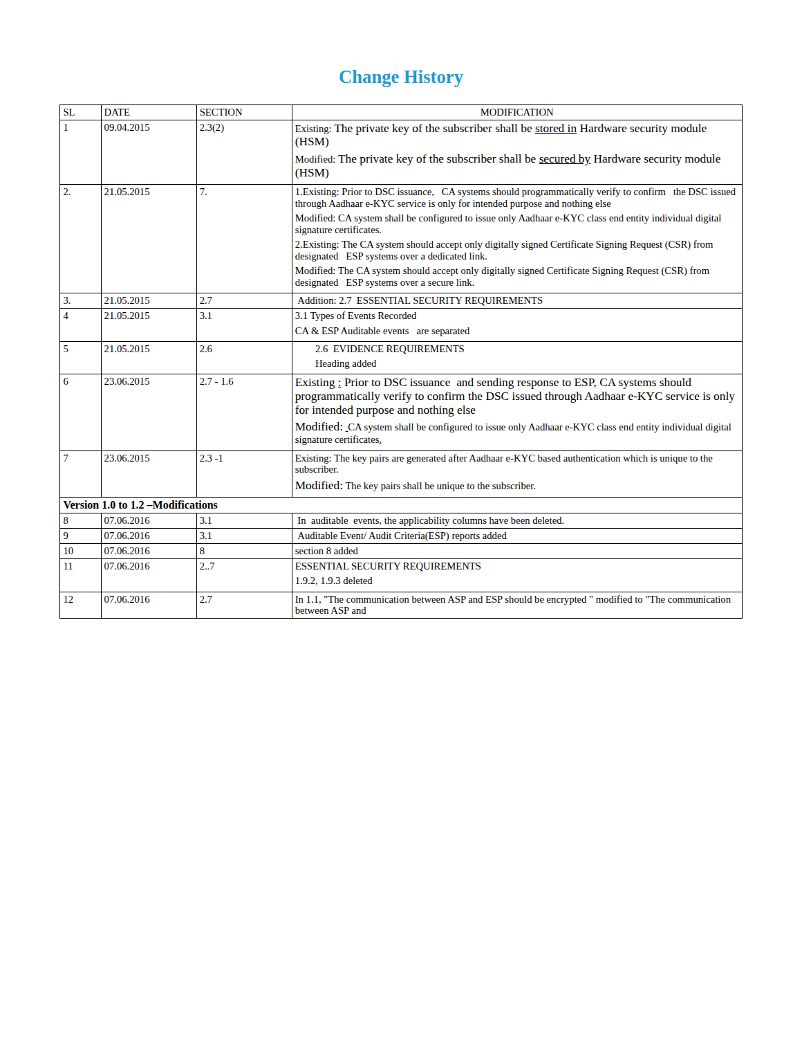Change History
| SL | DATE | SECTION | MODIFICATION |
| --- | --- | --- | --- |
| 1 | 09.04.2015 | 2.3(2) | Existing: The private key of the subscriber shall be stored in Hardware security module (HSM) Modified: The private key of the subscriber shall be secured by Hardware security module (HSM) |
| 2. | 21.05.2015 | 7. | 1.Existing: Prior to DSC issuance, CA systems should programmatically verify to confirm the DSC issued through Aadhaar e-KYC service is only for intended purpose and nothing else Modified: CA system shall be configured to issue only Aadhaar e-KYC class end entity individual digital signature certificates. 2.Existing: The CA system should accept only digitally signed Certificate Signing Request (CSR) from designated ESP systems over a dedicated link. Modified: The CA system should accept only digitally signed Certificate Signing Request (CSR) from designated ESP systems over a secure link. |
| 3. | 21.05.2015 | 2.7 | Addition: 2.7 ESSENTIAL SECURITY REQUIREMENTS |
| 4 | 21.05.2015 | 3.1 | 3.1 Types of Events Recorded CA & ESP Auditable events are separated |
| 5 | 21.05.2015 | 2.6 | 2.6 EVIDENCE REQUIREMENTS Heading added |
| 6 | 23.06.2015 | 2.7 - 1.6 | Existing : Prior to DSC issuance and sending response to ESP, CA systems should programmatically verify to confirm the DSC issued through Aadhaar e-KYC service is only for intended purpose and nothing else Modified: CA system shall be configured to issue only Aadhaar e-KYC class end entity individual digital signature certificates . |
| 7 | 23.06.2015 | 2.3 -1 | Existing: The key pairs are generated after Aadhaar e-KYC based authentication which is unique to the subscriber. Modified: The key pairs shall be unique to the subscriber. |
| Version 1.0 to 1.2 –Modifications |
| 8 | 07.06.2016 | 3.1 | In auditable events, the applicability columns have been deleted. |
| 9 | 07.06.2016 | 3.1 | Auditable Event/ Audit Criteria(ESP) reports added |
| 10 | 07.06.2016 | 8 | section 8 added |
| 11 | 07.06.2016 | 2..7 | ESSENTIAL SECURITY REQUIREMENTS 1.9.2, 1.9.3 deleted |
| 12 | 07.06.2016 | 2.7 | In 1.1, "The communication between ASP and ESP should be encrypted " modified to "The communication between ASP and |